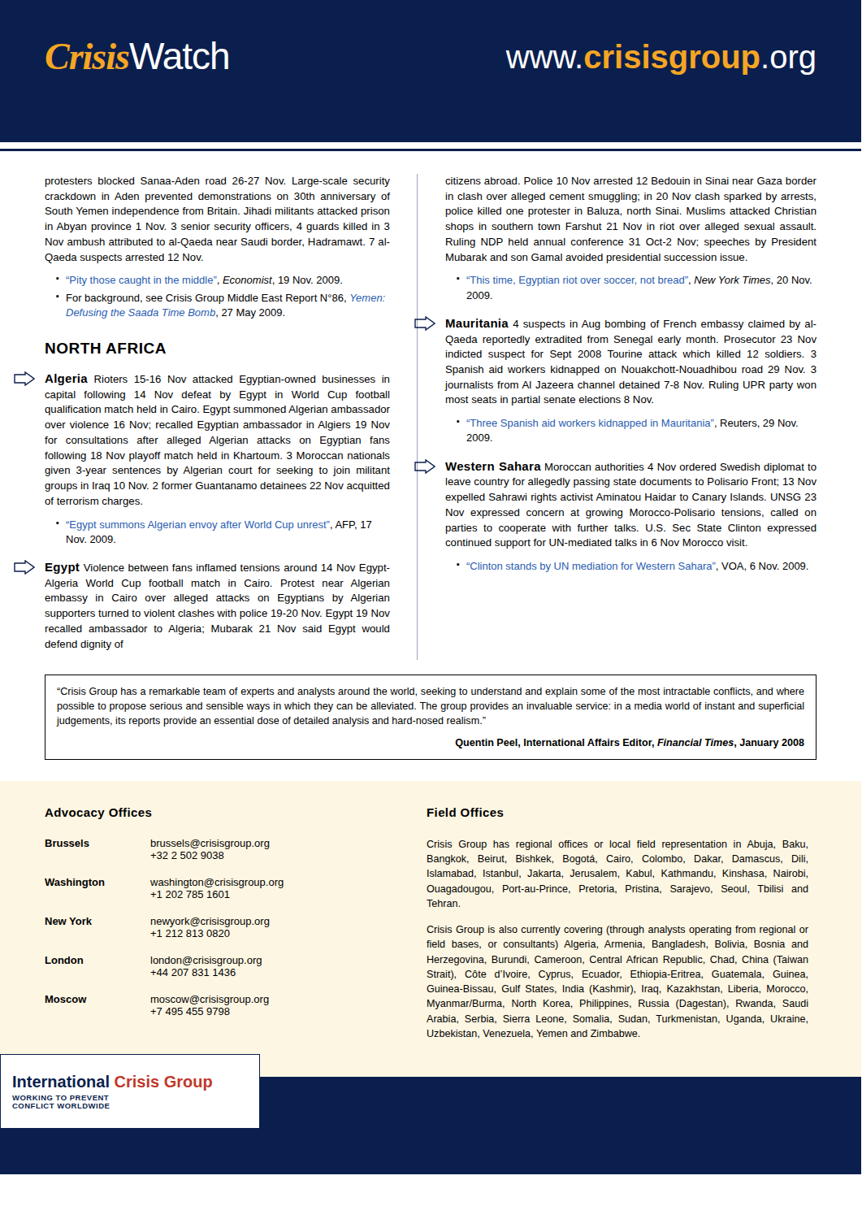Crisis Watch
www.crisisgroup.org
protesters blocked Sanaa-Aden road 26-27 Nov. Large-scale security crackdown in Aden prevented demonstrations on 30th anniversary of South Yemen independence from Britain. Jihadi militants attacked prison in Abyan province 1 Nov. 3 senior security officers, 4 guards killed in 3 Nov ambush attributed to al-Qaeda near Saudi border, Hadramawt. 7 al-Qaeda suspects arrested 12 Nov.
“Pity those caught in the middle”, Economist, 19 Nov. 2009.
For background, see Crisis Group Middle East Report N°86, Yemen: Defusing the Saada Time Bomb, 27 May 2009.
NORTH AFRICA
Algeria Rioters 15-16 Nov attacked Egyptian-owned businesses in capital following 14 Nov defeat by Egypt in World Cup football qualification match held in Cairo. Egypt summoned Algerian ambassador over violence 16 Nov; recalled Egyptian ambassador in Algiers 19 Nov for consultations after alleged Algerian attacks on Egyptian fans following 18 Nov playoff match held in Khartoum. 3 Moroccan nationals given 3-year sentences by Algerian court for seeking to join militant groups in Iraq 10 Nov. 2 former Guantanamo detainees 22 Nov acquitted of terrorism charges.
“Egypt summons Algerian envoy after World Cup unrest”, AFP, 17 Nov. 2009.
Egypt Violence between fans inflamed tensions around 14 Nov Egypt-Algeria World Cup football match in Cairo. Protest near Algerian embassy in Cairo over alleged attacks on Egyptians by Algerian supporters turned to violent clashes with police 19-20 Nov. Egypt 19 Nov recalled ambassador to Algeria; Mubarak 21 Nov said Egypt would defend dignity of
citizens abroad. Police 10 Nov arrested 12 Bedouin in Sinai near Gaza border in clash over alleged cement smuggling; in 20 Nov clash sparked by arrests, police killed one protester in Baluza, north Sinai. Muslims attacked Christian shops in southern town Farshut 21 Nov in riot over alleged sexual assault. Ruling NDP held annual conference 31 Oct-2 Nov; speeches by President Mubarak and son Gamal avoided presidential succession issue.
“This time, Egyptian riot over soccer, not bread”, New York Times, 20 Nov. 2009.
Mauritania 4 suspects in Aug bombing of French embassy claimed by al-Qaeda reportedly extradited from Senegal early month. Prosecutor 23 Nov indicted suspect for Sept 2008 Tourine attack which killed 12 soldiers. 3 Spanish aid workers kidnapped on Nouakchott-Nouadhibou road 29 Nov. 3 journalists from Al Jazeera channel detained 7-8 Nov. Ruling UPR party won most seats in partial senate elections 8 Nov.
“Three Spanish aid workers kidnapped in Mauritania”, Reuters, 29 Nov. 2009.
Western Sahara Moroccan authorities 4 Nov ordered Swedish diplomat to leave country for allegedly passing state documents to Polisario Front; 13 Nov expelled Sahrawi rights activist Aminatou Haidar to Canary Islands. UNSG 23 Nov expressed concern at growing Morocco-Polisario tensions, called on parties to cooperate with further talks. U.S. Sec State Clinton expressed continued support for UN-mediated talks in 6 Nov Morocco visit.
“Clinton stands by UN mediation for Western Sahara”, VOA, 6 Nov. 2009.
“Crisis Group has a remarkable team of experts and analysts around the world, seeking to understand and explain some of the most intractable conflicts, and where possible to propose serious and sensible ways in which they can be alleviated. The group provides an invaluable service: in a media world of instant and superficial judgements, its reports provide an essential dose of detailed analysis and hard-nosed realism.”
Quentin Peel, International Affairs Editor, Financial Times, January 2008
Advocacy Offices
| Brussels | brussels@crisisgroup.org +32 2 502 9038 |
| Washington | washington@crisisgroup.org +1 202 785 1601 |
| New York | newyork@crisisgroup.org +1 212 813 0820 |
| London | london@crisisgroup.org +44 207 831 1436 |
| Moscow | moscow@crisisgroup.org +7 495 455 9798 |
Field Offices
Crisis Group has regional offices or local field representation in Abuja, Baku, Bangkok, Beirut, Bishkek, Bogotá, Cairo, Colombo, Dakar, Damascus, Dili, Islamabad, Istanbul, Jakarta, Jerusalem, Kabul, Kathmandu, Kinshasa, Nairobi, Ouagadougou, Port-au-Prince, Pretoria, Pristina, Sarajevo, Seoul, Tbilisi and Tehran.
Crisis Group is also currently covering (through analysts operating from regional or field bases, or consultants) Algeria, Armenia, Bangladesh, Bolivia, Bosnia and Herzegovina, Burundi, Cameroon, Central African Republic, Chad, China (Taiwan Strait), Côte d’Ivoire, Cyprus, Ecuador, Ethiopia-Eritrea, Guatemala, Guinea, Guinea-Bissau, Gulf States, India (Kashmir), Iraq, Kazakhstan, Liberia, Morocco, Myanmar/Burma, North Korea, Philippines, Russia (Dagestan), Rwanda, Saudi Arabia, Serbia, Sierra Leone, Somalia, Sudan, Turkmenistan, Uganda, Ukraine, Uzbekistan, Venezuela, Yemen and Zimbabwe.
International Crisis Group
WORKING TO PREVENT
CONFLICT WORLDWIDE